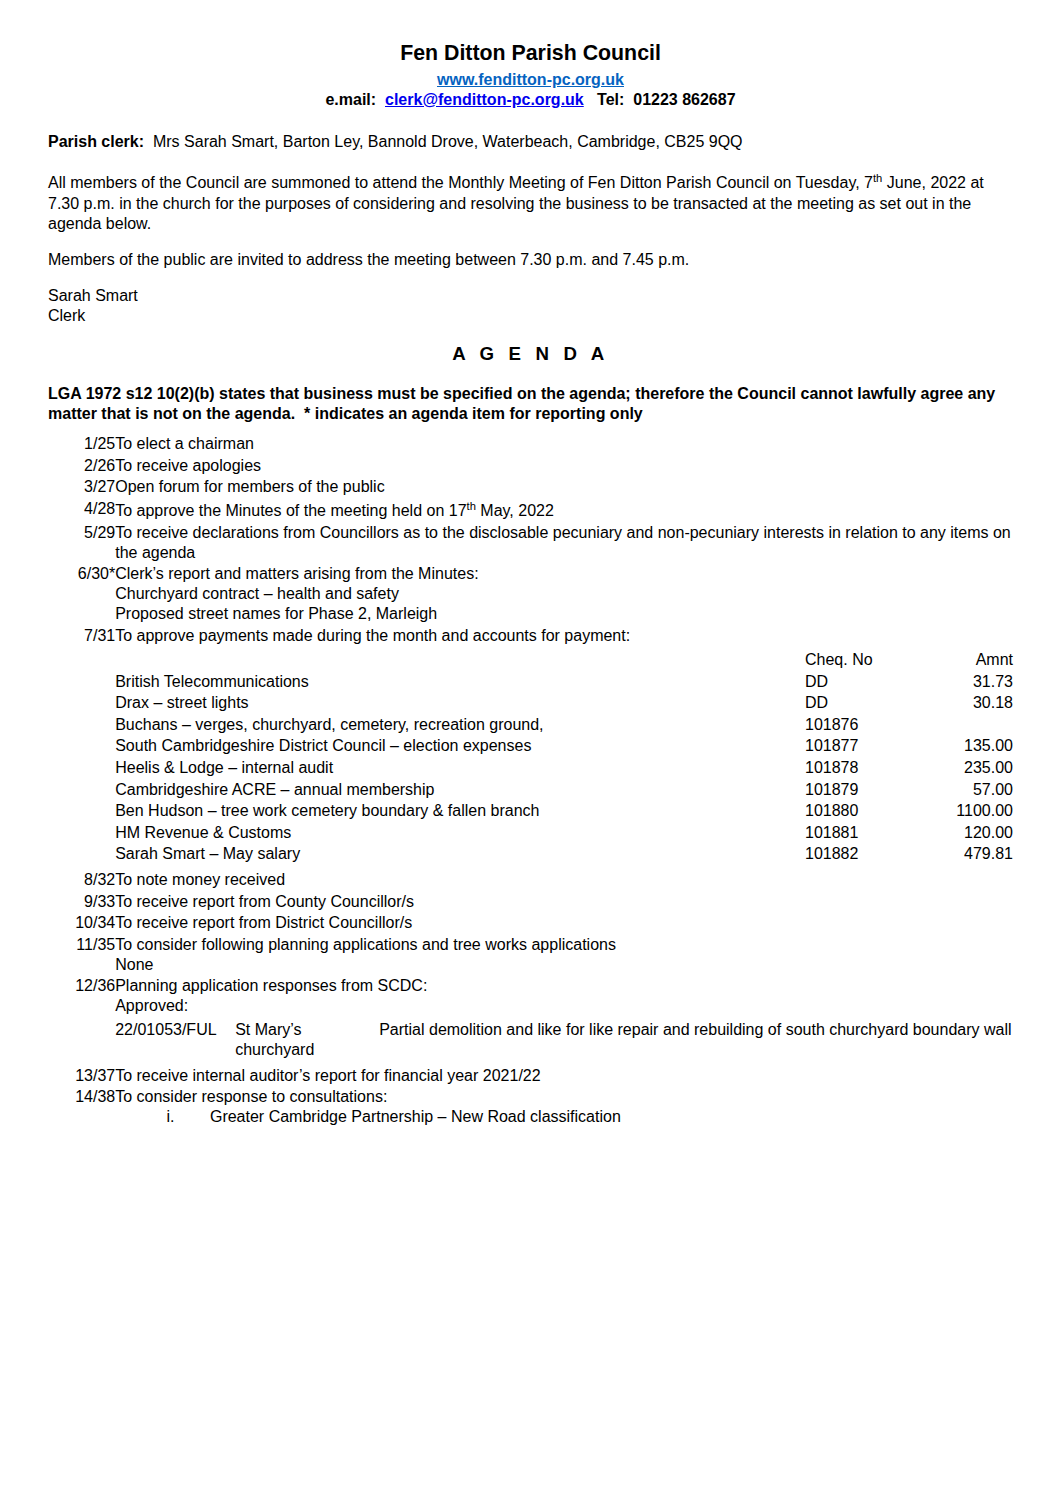Fen Ditton Parish Council
www.fenditton-pc.org.uk
e.mail: clerk@fenditton-pc.org.uk Tel: 01223 862687
Parish clerk: Mrs Sarah Smart, Barton Ley, Bannold Drove, Waterbeach, Cambridge, CB25 9QQ
All members of the Council are summoned to attend the Monthly Meeting of Fen Ditton Parish Council on Tuesday, 7th June, 2022 at 7.30 p.m. in the church for the purposes of considering and resolving the business to be transacted at the meeting as set out in the agenda below.
Members of the public are invited to address the meeting between 7.30 p.m. and 7.45 p.m.
Sarah Smart
Clerk
A G E N D A
LGA 1972 s12 10(2)(b) states that business must be specified on the agenda; therefore the Council cannot lawfully agree any matter that is not on the agenda. * indicates an agenda item for reporting only
| 1/25 | To elect a chairman |
| 2/26 | To receive apologies |
| 3/27 | Open forum for members of the public |
| 4/28 | To approve the Minutes of the meeting held on 17 th May, 2022 |
| 5/29 | To receive declarations from Councillors as to the disclosable pecuniary and non-pecuniary interests in relation to any items on the agenda |
| 6/30* | Clerk’s report and matters arising from the Minutes: Churchyard contract – health and safety Proposed street names for Phase 2, Marleigh |
| 7/31 | To approve payments made during the month and accounts for payment: / / Cheq. No / Amnt / / British Telecommunications / DD / 31.73 / / Drax – street lights / DD / 30.18 / / Buchans – verges, churchyard, cemetery, recreation ground, / 101876 / / / South Cambridgeshire District Council – election expenses / 101877 / 135.00 / / Heelis & Lodge – internal audit / 101878 / 235.00 / / Cambridgeshire ACRE – annual membership / 101879 / 57.00 / / Ben Hudson – tree work cemetery boundary & fallen branch / 101880 / 1100.00 / / HM Revenue & Customs / 101881 / 120.00 / / Sarah Smart – May salary / 101882 / 479.81 / |
| 8/32 | To note money received |
| 9/33 | To receive report from County Councillor/s |
| 10/34 | To receive report from District Councillor/s |
| 11/35 | To consider following planning applications and tree works applications None |
| 12/36 | Planning application responses from SCDC: Approved: / 22/01053/FUL / St Mary’s churchyard / Partial demolition and like for like repair and rebuilding of south churchyard boundary wall / |
| 13/37 | To receive internal auditor’s report for financial year 2021/22 |
| 14/38 | To consider response to consultations: i. Greater Cambridge Partnership – New Road classification |